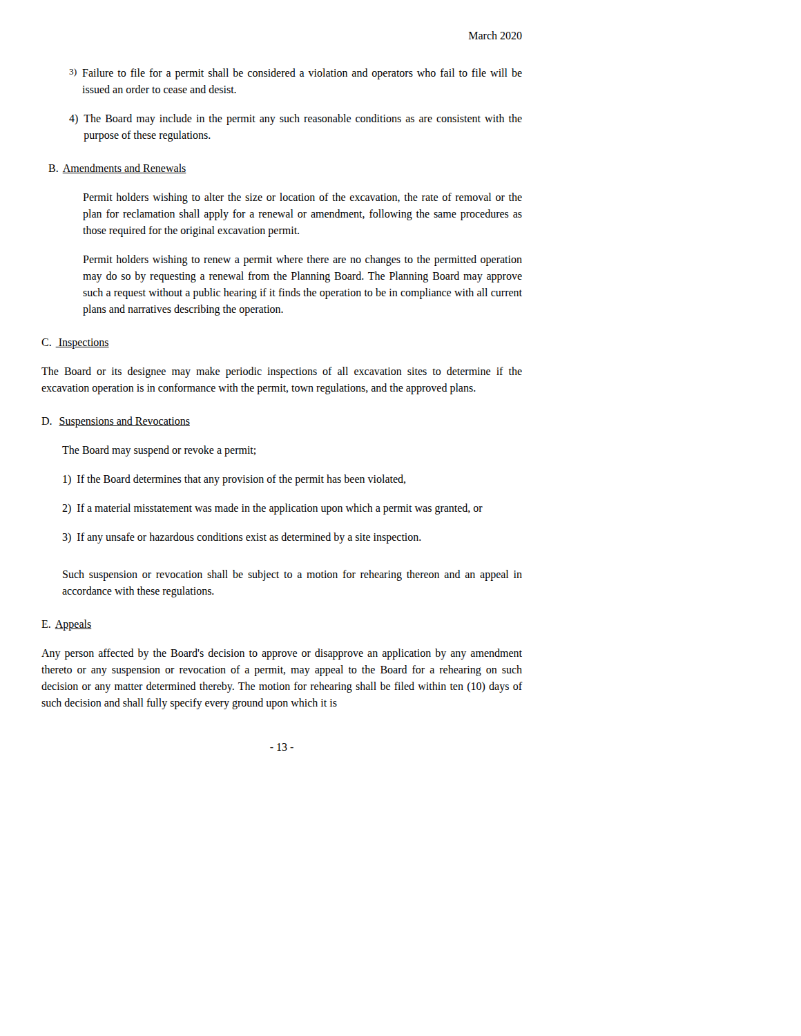March 2020
3) Failure to file for a permit shall be considered a violation and operators who fail to file will be issued an order to cease and desist.
4) The Board may include in the permit any such reasonable conditions as are consistent with the purpose of these regulations.
B. Amendments and Renewals
Permit holders wishing to alter the size or location of the excavation, the rate of removal or the plan for reclamation shall apply for a renewal or amendment, following the same procedures as those required for the original excavation permit.
Permit holders wishing to renew a permit where there are no changes to the permitted operation may do so by requesting a renewal from the Planning Board. The Planning Board may approve such a request without a public hearing if it finds the operation to be in compliance with all current plans and narratives describing the operation.
C. Inspections
The Board or its designee may make periodic inspections of all excavation sites to determine if the excavation operation is in conformance with the permit, town regulations, and the approved plans.
D. Suspensions and Revocations
The Board may suspend or revoke a permit;
1) If the Board determines that any provision of the permit has been violated,
2) If a material misstatement was made in the application upon which a permit was granted, or
3) If any unsafe or hazardous conditions exist as determined by a site inspection.
Such suspension or revocation shall be subject to a motion for rehearing thereon and an appeal in accordance with these regulations.
E. Appeals
Any person affected by the Board's decision to approve or disapprove an application by any amendment thereto or any suspension or revocation of a permit, may appeal to the Board for a rehearing on such decision or any matter determined thereby. The motion for rehearing shall be filed within ten (10) days of such decision and shall fully specify every ground upon which it is
- 13 -